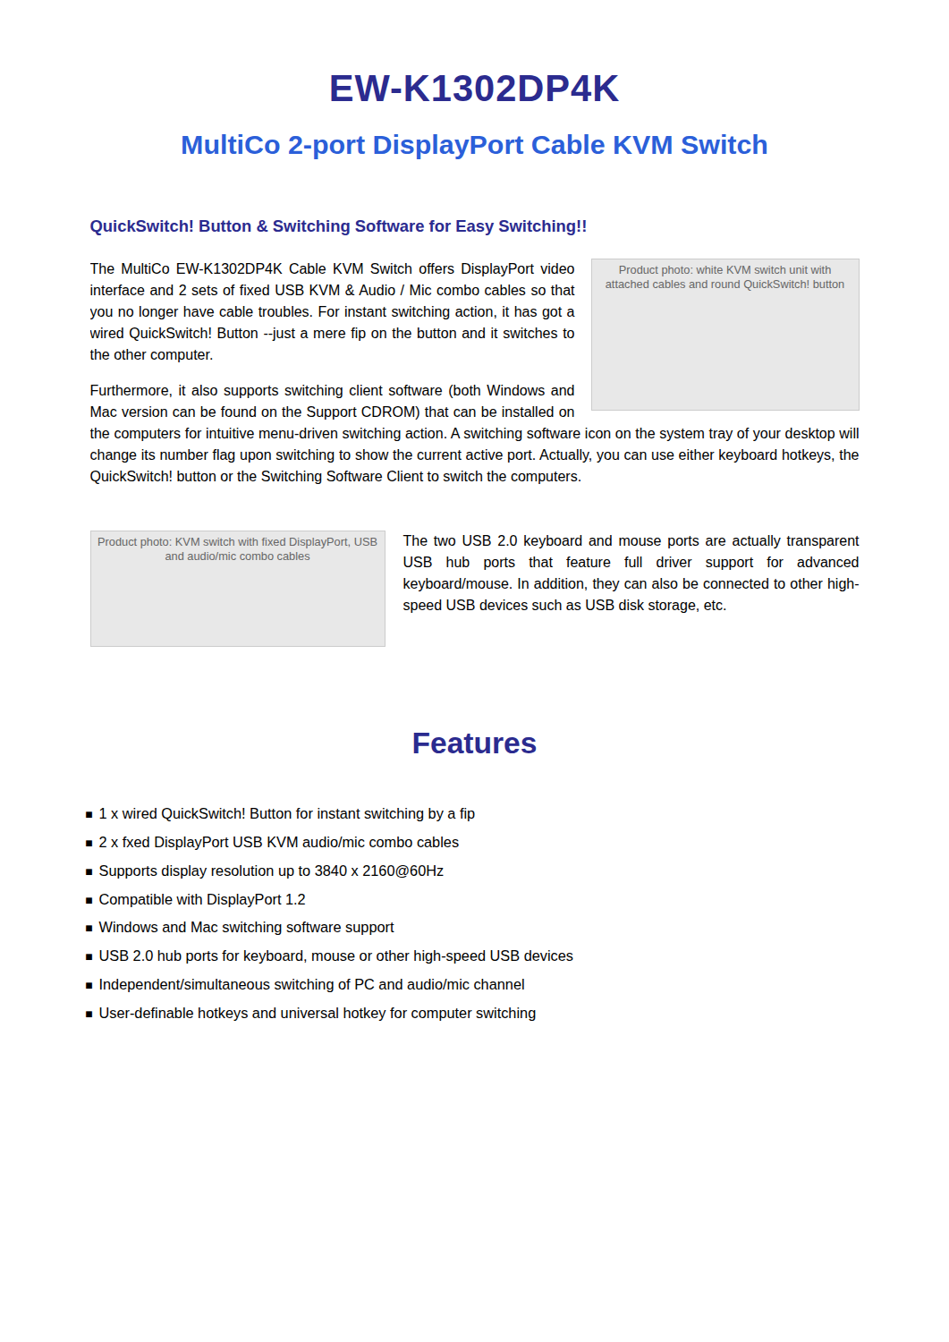EW-K1302DP4K
MultiCo 2-port DisplayPort Cable KVM Switch
QuickSwitch! Button & Switching Software for Easy Switching!!
Product photo: white KVM switch unit with attached cables and round QuickSwitch! button
The MultiCo EW-K1302DP4K Cable KVM Switch offers DisplayPort video interface and 2 sets of fixed USB KVM & Audio / Mic combo cables so that you no longer have cable troubles. For instant switching action, it has got a wired QuickSwitch! Button --just a mere fip on the button and it switches to the other computer.
Furthermore, it also supports switching client software (both Windows and Mac version can be found on the Support CDROM) that can be installed on the computers for intuitive menu-driven switching action. A switching software icon on the system tray of your desktop will change its number flag upon switching to show the current active port. Actually, you can use either keyboard hotkeys, the QuickSwitch! button or the Switching Software Client to switch the computers.
Product photo: KVM switch with fixed DisplayPort, USB and audio/mic combo cables
The two USB 2.0 keyboard and mouse ports are actually transparent USB hub ports that feature full driver support for advanced keyboard/mouse. In addition, they can also be connected to other high-speed USB devices such as USB disk storage, etc.
Features
1 x wired QuickSwitch! Button for instant switching by a fip
2 x fxed DisplayPort USB KVM audio/mic combo cables
Supports display resolution up to 3840 x 2160@60Hz
Compatible with DisplayPort 1.2
Windows and Mac switching software support
USB 2.0 hub ports for keyboard, mouse or other high-speed USB devices
Independent/simultaneous switching of PC and audio/mic channel
User-definable hotkeys and universal hotkey for computer switching